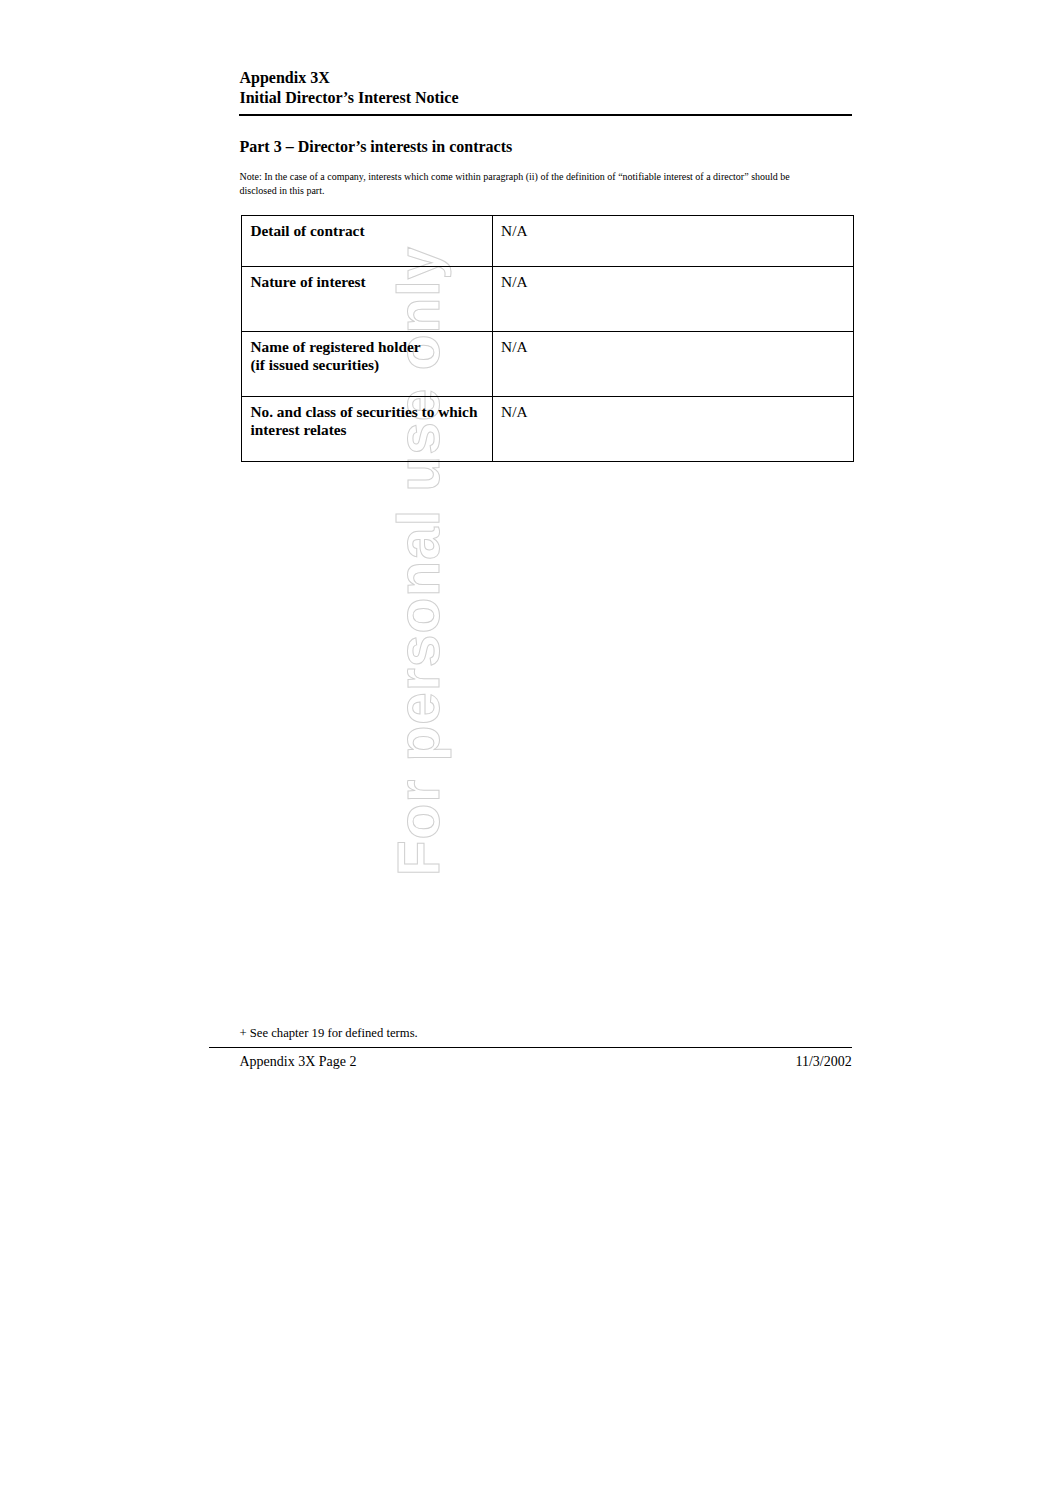For personal use only
Appendix 3X
Initial Director’s Interest Notice
Part 3 – Director’s interests in contracts
Note: In the case of a company, interests which come within paragraph (ii) of the definition of “notifiable interest of a director” should be disclosed in this part.
| Detail of contract | N/A |
| Nature of interest | N/A |
| Name of registered holder (if issued securities) | N/A |
| No. and class of securities to which interest relates | N/A |
+ See chapter 19 for defined terms.
Appendix 3X Page 2 11/3/2002